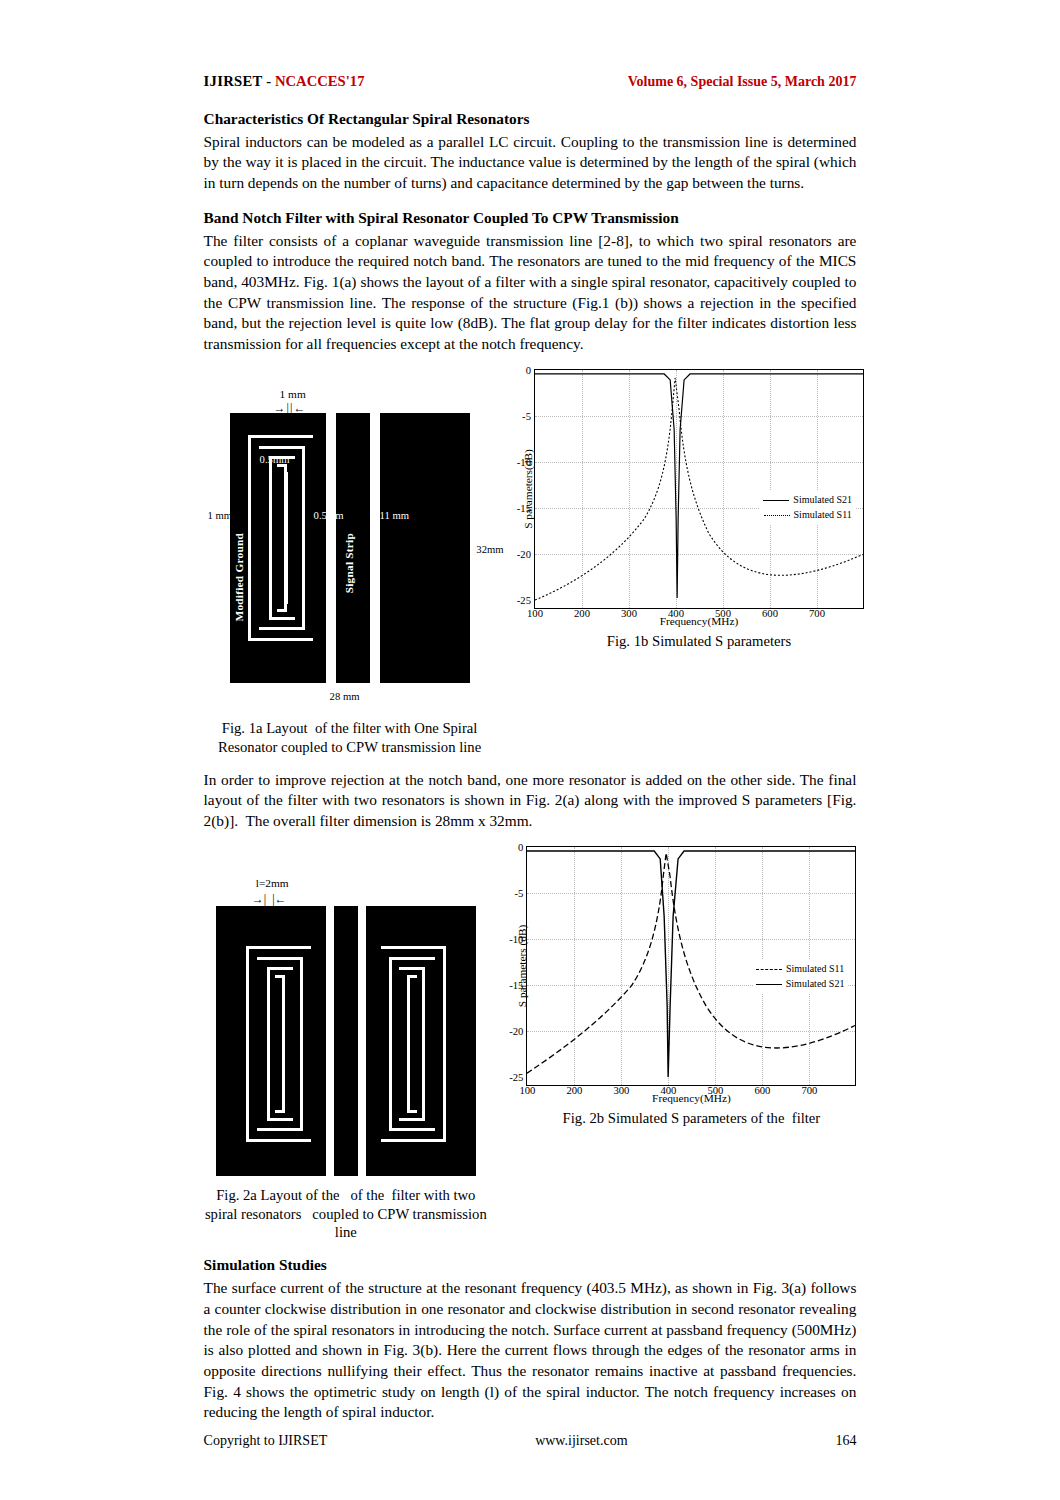IJIRSET - NCACCES'17
Volume 6, Special Issue 5, March 2017
Characteristics Of Rectangular Spiral Resonators
Spiral inductors can be modeled as a parallel LC circuit. Coupling to the transmission line is determined by the way it is placed in the circuit. The inductance value is determined by the length of the spiral (which in turn depends on the number of turns) and capacitance determined by the gap between the turns.
Band Notch Filter with Spiral Resonator Coupled To CPW Transmission
The filter consists of a coplanar waveguide transmission line [2-8], to which two spiral resonators are coupled to introduce the required notch band. The resonators are tuned to the mid frequency of the MICS band, 403MHz. Fig. 1(a) shows the layout of a filter with a single spiral resonator, capacitively coupled to the CPW transmission line. The response of the structure (Fig.1 (b)) shows a rejection in the specified band, but the rejection level is quite low (8dB). The flat group delay for the filter indicates distortion less transmission for all frequencies except at the notch frequency.
1 mm → | | ←
Modified Ground Signal Strip 0.5mm 0.5mm 11 mm 1 mm 32mm 28 mm
Fig. 1a Layout of the filter with One Spiral Resonator coupled to CPW transmission line
S parameters(dB) Frequency(MHz) 0 -5 -10 -15 -20 -25 100 200 300 400 500 600 700
Simulated S21
Simulated S11
Fig. 1b Simulated S parameters
In order to improve rejection at the notch band, one more resonator is added on the other side. The final layout of the filter with two resonators is shown in Fig. 2(a) along with the improved S parameters [Fig. 2(b)]. The overall filter dimension is 28mm x 32mm.
l=2mm →| |←
Fig. 2a Layout of the of the filter with two spiral resonators coupled to CPW transmission line
S parameters (dB) Frequency(MHz) 0 -5 -10 -15 -20 -25 100 200 300 400 500 600 700
Simulated S11
Simulated S21
Fig. 2b Simulated S parameters of the filter
Simulation Studies
The surface current of the structure at the resonant frequency (403.5 MHz), as shown in Fig. 3(a) follows a counter clockwise distribution in one resonator and clockwise distribution in second resonator revealing the role of the spiral resonators in introducing the notch. Surface current at passband frequency (500MHz) is also plotted and shown in Fig. 3(b). Here the current flows through the edges of the resonator arms in opposite directions nullifying their effect. Thus the resonator remains inactive at passband frequencies. Fig. 4 shows the optimetric study on length (l) of the spiral inductor. The notch frequency increases on reducing the length of spiral inductor.
Copyright to IJIRSET
www.ijirset.com
164